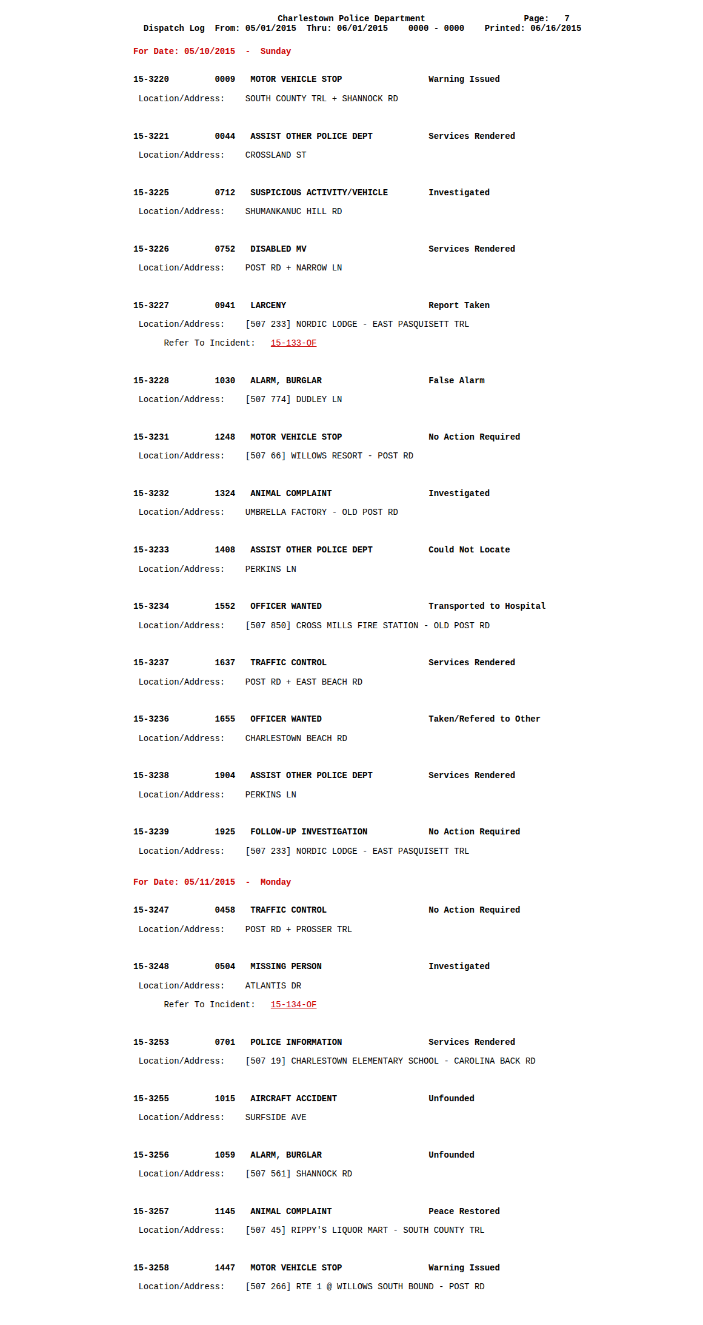Charlestown Police Department Page: 7
Dispatch Log From: 05/01/2015 Thru: 06/01/2015 0000 - 0000 Printed: 06/16/2015
For Date: 05/10/2015 - Sunday
15-3220 0009 MOTOR VEHICLE STOP Warning Issued
Location/Address: SOUTH COUNTY TRL + SHANNOCK RD
15-3221 0044 ASSIST OTHER POLICE DEPT Services Rendered
Location/Address: CROSSLAND ST
15-3225 0712 SUSPICIOUS ACTIVITY/VEHICLE Investigated
Location/Address: SHUMANKANUC HILL RD
15-3226 0752 DISABLED MV Services Rendered
Location/Address: POST RD + NARROW LN
15-3227 0941 LARCENY Report Taken
Location/Address: [507 233] NORDIC LODGE - EAST PASQUISETT TRL
Refer To Incident: 15-133-OF
15-3228 1030 ALARM, BURGLAR False Alarm
Location/Address: [507 774] DUDLEY LN
15-3231 1248 MOTOR VEHICLE STOP No Action Required
Location/Address: [507 66] WILLOWS RESORT - POST RD
15-3232 1324 ANIMAL COMPLAINT Investigated
Location/Address: UMBRELLA FACTORY - OLD POST RD
15-3233 1408 ASSIST OTHER POLICE DEPT Could Not Locate
Location/Address: PERKINS LN
15-3234 1552 OFFICER WANTED Transported to Hospital
Location/Address: [507 850] CROSS MILLS FIRE STATION - OLD POST RD
15-3237 1637 TRAFFIC CONTROL Services Rendered
Location/Address: POST RD + EAST BEACH RD
15-3236 1655 OFFICER WANTED Taken/Refered to Other
Location/Address: CHARLESTOWN BEACH RD
15-3238 1904 ASSIST OTHER POLICE DEPT Services Rendered
Location/Address: PERKINS LN
15-3239 1925 FOLLOW-UP INVESTIGATION No Action Required
Location/Address: [507 233] NORDIC LODGE - EAST PASQUISETT TRL
For Date: 05/11/2015 - Monday
15-3247 0458 TRAFFIC CONTROL No Action Required
Location/Address: POST RD + PROSSER TRL
15-3248 0504 MISSING PERSON Investigated
Location/Address: ATLANTIS DR
Refer To Incident: 15-134-OF
15-3253 0701 POLICE INFORMATION Services Rendered
Location/Address: [507 19] CHARLESTOWN ELEMENTARY SCHOOL - CAROLINA BACK RD
15-3255 1015 AIRCRAFT ACCIDENT Unfounded
Location/Address: SURFSIDE AVE
15-3256 1059 ALARM, BURGLAR Unfounded
Location/Address: [507 561] SHANNOCK RD
15-3257 1145 ANIMAL COMPLAINT Peace Restored
Location/Address: [507 45] RIPPY'S LIQUOR MART - SOUTH COUNTY TRL
15-3258 1447 MOTOR VEHICLE STOP Warning Issued
Location/Address: [507 266] RTE 1 @ WILLOWS SOUTH BOUND - POST RD